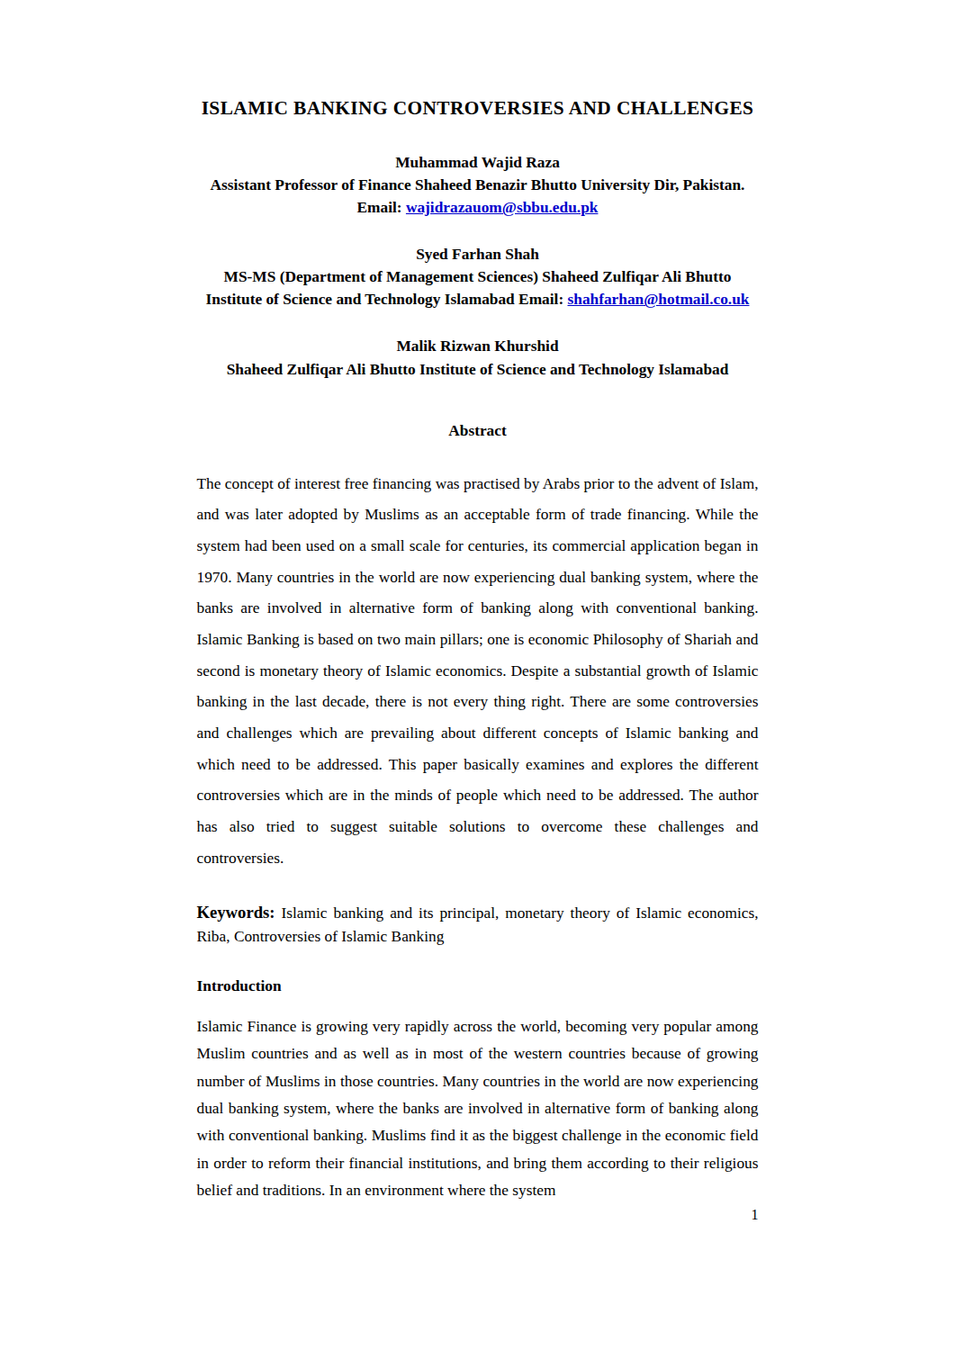ISLAMIC BANKING CONTROVERSIES AND CHALLENGES
Muhammad Wajid Raza Assistant Professor of Finance Shaheed Benazir Bhutto University Dir, Pakistan. Email: wajidrazauom@sbbu.edu.pk
Syed Farhan Shah MS-MS (Department of Management Sciences) Shaheed Zulfiqar Ali Bhutto Institute of Science and Technology Islamabad Email: shahfarhan@hotmail.co.uk
Malik Rizwan Khurshid Shaheed Zulfiqar Ali Bhutto Institute of Science and Technology Islamabad
Abstract
The concept of interest free financing was practised by Arabs prior to the advent of Islam, and was later adopted by Muslims as an acceptable form of trade financing. While the system had been used on a small scale for centuries, its commercial application began in 1970. Many countries in the world are now experiencing dual banking system, where the banks are involved in alternative form of banking along with conventional banking. Islamic Banking is based on two main pillars; one is economic Philosophy of Shariah and second is monetary theory of Islamic economics. Despite a substantial growth of Islamic banking in the last decade, there is not every thing right. There are some controversies and challenges which are prevailing about different concepts of Islamic banking and which need to be addressed. This paper basically examines and explores the different controversies which are in the minds of people which need to be addressed. The author has also tried to suggest suitable solutions to overcome these challenges and controversies.
Keywords: Islamic banking and its principal, monetary theory of Islamic economics, Riba, Controversies of Islamic Banking
Introduction
Islamic Finance is growing very rapidly across the world, becoming very popular among Muslim countries and as well as in most of the western countries because of growing number of Muslims in those countries. Many countries in the world are now experiencing dual banking system, where the banks are involved in alternative form of banking along with conventional banking. Muslims find it as the biggest challenge in the economic field in order to reform their financial institutions, and bring them according to their religious belief and traditions. In an environment where the system
1